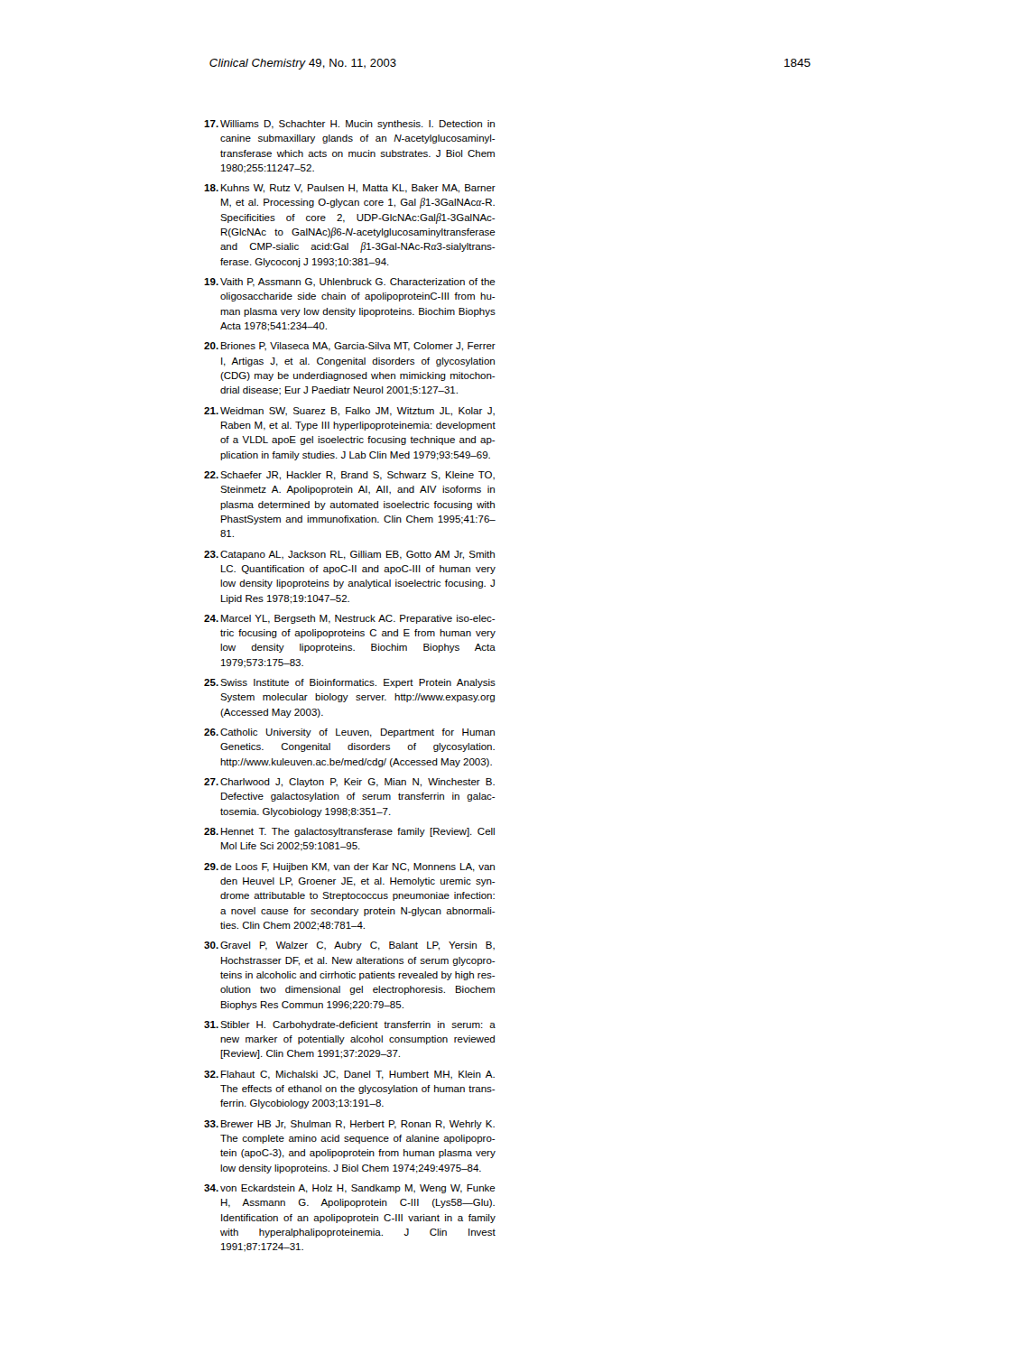Clinical Chemistry 49, No. 11, 2003 1845
17. Williams D, Schachter H. Mucin synthesis. I. Detection in canine submaxillary glands of an N-acetylglucosaminyltransferase which acts on mucin substrates. J Biol Chem 1980;255:11247–52.
18. Kuhns W, Rutz V, Paulsen H, Matta KL, Baker MA, Barner M, et al. Processing O-glycan core 1, Gal β1-3GalNAcα-R. Specificities of core 2, UDP-GlcNAc:Galβ1-3GalNAc-R(GlcNAc to GalNAc)β6-N-acetylglucosaminyltransferase and CMP-sialic acid:Gal β1-3Gal-NAc-Rα3-sialyltransferase. Glycoconj J 1993;10:381–94.
19. Vaith P, Assmann G, Uhlenbruck G. Characterization of the oligosaccharide side chain of apolipoproteinC-III from human plasma very low density lipoproteins. Biochim Biophys Acta 1978;541:234–40.
20. Briones P, Vilaseca MA, Garcia-Silva MT, Colomer J, Ferrer I, Artigas J, et al. Congenital disorders of glycosylation (CDG) may be underdiagnosed when mimicking mitochondrial disease; Eur J Paediatr Neurol 2001;5:127–31.
21. Weidman SW, Suarez B, Falko JM, Witztum JL, Kolar J, Raben M, et al. Type III hyperlipoproteinemia: development of a VLDL apoE gel isoelectric focusing technique and application in family studies. J Lab Clin Med 1979;93:549–69.
22. Schaefer JR, Hackler R, Brand S, Schwarz S, Kleine TO, Steinmetz A. Apolipoprotein AI, AII, and AIV isoforms in plasma determined by automated isoelectric focusing with PhastSystem and immunofixation. Clin Chem 1995;41:76–81.
23. Catapano AL, Jackson RL, Gilliam EB, Gotto AM Jr, Smith LC. Quantification of apoC-II and apoC-III of human very low density lipoproteins by analytical isoelectric focusing. J Lipid Res 1978;19:1047–52.
24. Marcel YL, Bergseth M, Nestruck AC. Preparative iso-electric focusing of apolipoproteins C and E from human very low density lipoproteins. Biochim Biophys Acta 1979;573:175–83.
25. Swiss Institute of Bioinformatics. Expert Protein Analysis System molecular biology server. http://www.expasy.org (Accessed May 2003).
26. Catholic University of Leuven, Department for Human Genetics. Congenital disorders of glycosylation. http://www.kuleuven.ac.be/med/cdg/ (Accessed May 2003).
27. Charlwood J, Clayton P, Keir G, Mian N, Winchester B. Defective galactosylation of serum transferrin in galactosemia. Glycobiology 1998;8:351–7.
28. Hennet T. The galactosyltransferase family [Review]. Cell Mol Life Sci 2002;59:1081–95.
29. de Loos F, Huijben KM, van der Kar NC, Monnens LA, van den Heuvel LP, Groener JE, et al. Hemolytic uremic syndrome attributable to Streptococcus pneumoniae infection: a novel cause for secondary protein N-glycan abnormalities. Clin Chem 2002;48:781–4.
30. Gravel P, Walzer C, Aubry C, Balant LP, Yersin B, Hochstrasser DF, et al. New alterations of serum glycoproteins in alcoholic and cirrhotic patients revealed by high resolution two dimensional gel electrophoresis. Biochem Biophys Res Commun 1996;220:79–85.
31. Stibler H. Carbohydrate-deficient transferrin in serum: a new marker of potentially alcohol consumption reviewed [Review]. Clin Chem 1991;37:2029–37.
32. Flahaut C, Michalski JC, Danel T, Humbert MH, Klein A. The effects of ethanol on the glycosylation of human transferrin. Glycobiology 2003;13:191–8.
33. Brewer HB Jr, Shulman R, Herbert P, Ronan R, Wehrly K. The complete amino acid sequence of alanine apolipoprotein (apoC-3), and apolipoprotein from human plasma very low density lipoproteins. J Biol Chem 1974;249:4975–84.
34. von Eckardstein A, Holz H, Sandkamp M, Weng W, Funke H, Assmann G. Apolipoprotein C-III (Lys58—Glu). Identification of an apolipoprotein C-III variant in a family with hyperalphalipoproteinemia. J Clin Invest 1991;87:1724–31.